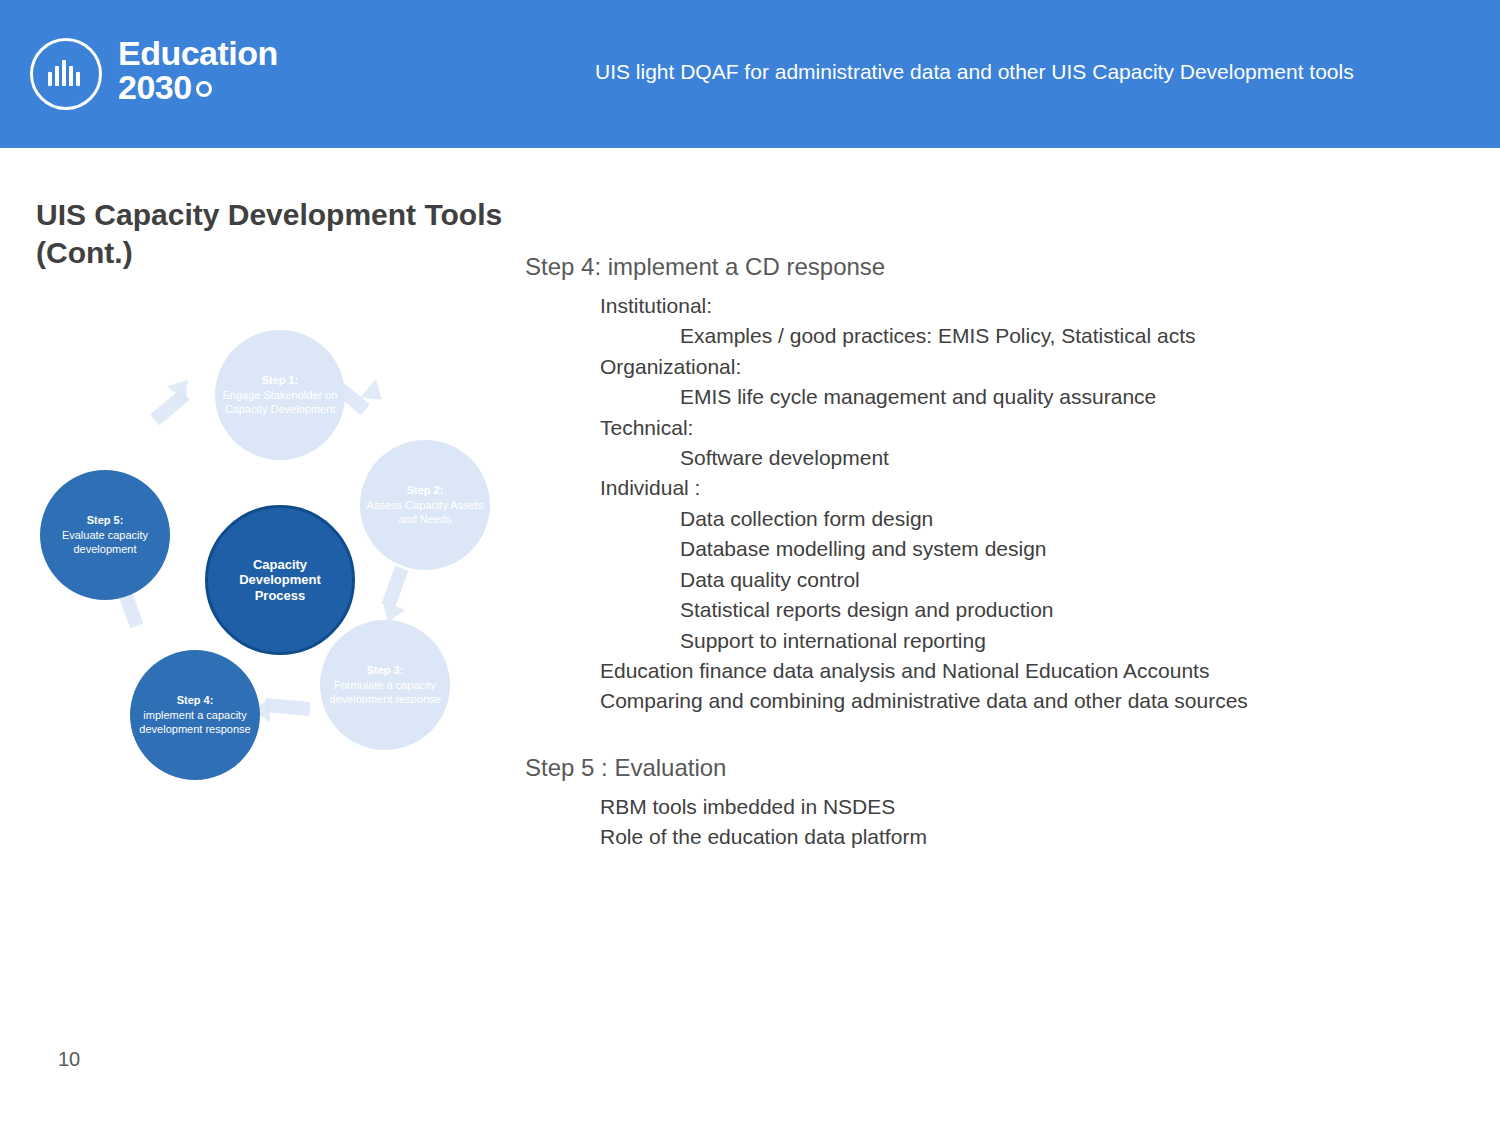Education
2030
UIS light DQAF for administrative data and other UIS Capacity Development tools
UIS Capacity Development Tools (Cont.)
Step 1: Engage Stakeholder on Capacity Development
Step 2: Assess Capacity Assets and Needs
Step 3: Formulate a capacity development response
Step 4: implement a capacity development response
Step 5: Evaluate capacity development
Capacity Development Process
Step 4: implement a CD response
Institutional:
Examples / good practices: EMIS Policy, Statistical acts
Organizational:
EMIS life cycle management and quality assurance
Technical:
Software development
Individual :
Data collection form design
Database modelling and system design
Data quality control
Statistical reports design and production
Support to international reporting
Education finance data analysis and National Education Accounts
Comparing and combining administrative data and other data sources
Step 5 : Evaluation
RBM tools imbedded in NSDES
Role of the education data platform
10